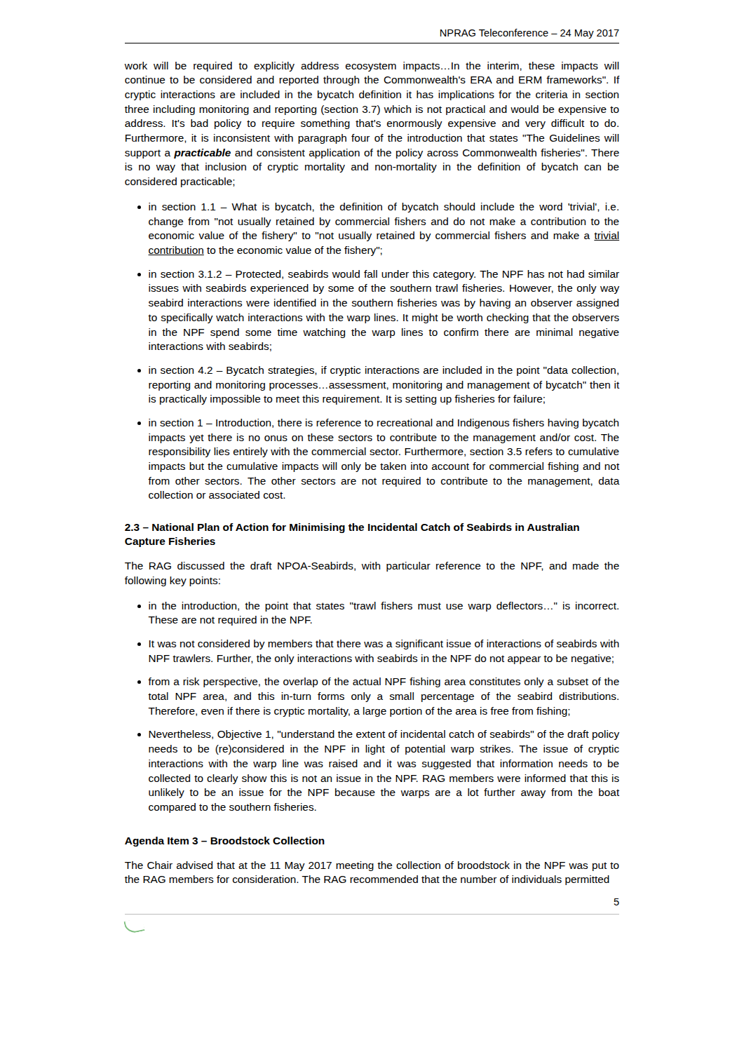NPRAG Teleconference – 24 May 2017
work will be required to explicitly address ecosystem impacts…In the interim, these impacts will continue to be considered and reported through the Commonwealth's ERA and ERM frameworks". If cryptic interactions are included in the bycatch definition it has implications for the criteria in section three including monitoring and reporting (section 3.7) which is not practical and would be expensive to address. It's bad policy to require something that's enormously expensive and very difficult to do. Furthermore, it is inconsistent with paragraph four of the introduction that states "The Guidelines will support a practicable and consistent application of the policy across Commonwealth fisheries". There is no way that inclusion of cryptic mortality and non-mortality in the definition of bycatch can be considered practicable;
in section 1.1 – What is bycatch, the definition of bycatch should include the word 'trivial', i.e. change from "not usually retained by commercial fishers and do not make a contribution to the economic value of the fishery" to "not usually retained by commercial fishers and make a trivial contribution to the economic value of the fishery";
in section 3.1.2 – Protected, seabirds would fall under this category. The NPF has not had similar issues with seabirds experienced by some of the southern trawl fisheries. However, the only way seabird interactions were identified in the southern fisheries was by having an observer assigned to specifically watch interactions with the warp lines. It might be worth checking that the observers in the NPF spend some time watching the warp lines to confirm there are minimal negative interactions with seabirds;
in section 4.2 – Bycatch strategies, if cryptic interactions are included in the point "data collection, reporting and monitoring processes…assessment, monitoring and management of bycatch" then it is practically impossible to meet this requirement. It is setting up fisheries for failure;
in section 1 – Introduction, there is reference to recreational and Indigenous fishers having bycatch impacts yet there is no onus on these sectors to contribute to the management and/or cost. The responsibility lies entirely with the commercial sector. Furthermore, section 3.5 refers to cumulative impacts but the cumulative impacts will only be taken into account for commercial fishing and not from other sectors. The other sectors are not required to contribute to the management, data collection or associated cost.
2.3 – National Plan of Action for Minimising the Incidental Catch of Seabirds in Australian Capture Fisheries
The RAG discussed the draft NPOA-Seabirds, with particular reference to the NPF, and made the following key points:
in the introduction, the point that states "trawl fishers must use warp deflectors…" is incorrect. These are not required in the NPF.
It was not considered by members that there was a significant issue of interactions of seabirds with NPF trawlers. Further, the only interactions with seabirds in the NPF do not appear to be negative;
from a risk perspective, the overlap of the actual NPF fishing area constitutes only a subset of the total NPF area, and this in-turn forms only a small percentage of the seabird distributions. Therefore, even if there is cryptic mortality, a large portion of the area is free from fishing;
Nevertheless, Objective 1, "understand the extent of incidental catch of seabirds" of the draft policy needs to be (re)considered in the NPF in light of potential warp strikes. The issue of cryptic interactions with the warp line was raised and it was suggested that information needs to be collected to clearly show this is not an issue in the NPF. RAG members were informed that this is unlikely to be an issue for the NPF because the warps are a lot further away from the boat compared to the southern fisheries.
Agenda Item 3 – Broodstock Collection
The Chair advised that at the 11 May 2017 meeting the collection of broodstock in the NPF was put to the RAG members for consideration. The RAG recommended that the number of individuals permitted
5